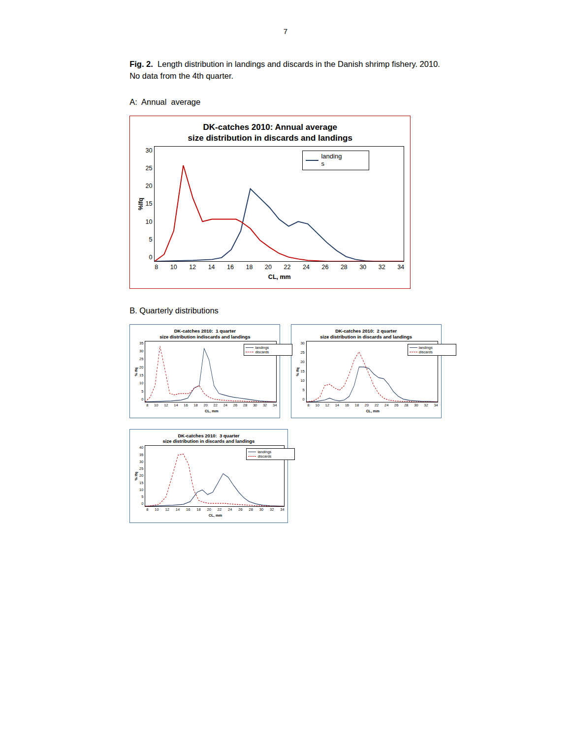7
Fig. 2. Length distribution in landings and discards in the Danish shrimp fishery. 2010. No data from the 4th quarter.
A: Annual average
DK-catches 2010: Annual average
size distribution in discards and landings
%lfq
302520151050
landing
s
810121416182022242628303234
CL, mm
B. Quarterly distributions
DK-catches 2010: 1 quarter
size distribution indiscards and landings
% lfq
35302520151050
landings
discards
810121416182022242628303234
CL, mm
DK-catches 2010: 2 quarter
size distribution in discards and landings
% lfq
302520151050
landings
discards
810121416182022242628303234
CL, mm
DK-catches 2010: 3 quarter
size distribution in discards and landings
% lfq
4035302520151050
landings
discards
810121416182022242628303234
CL, mm